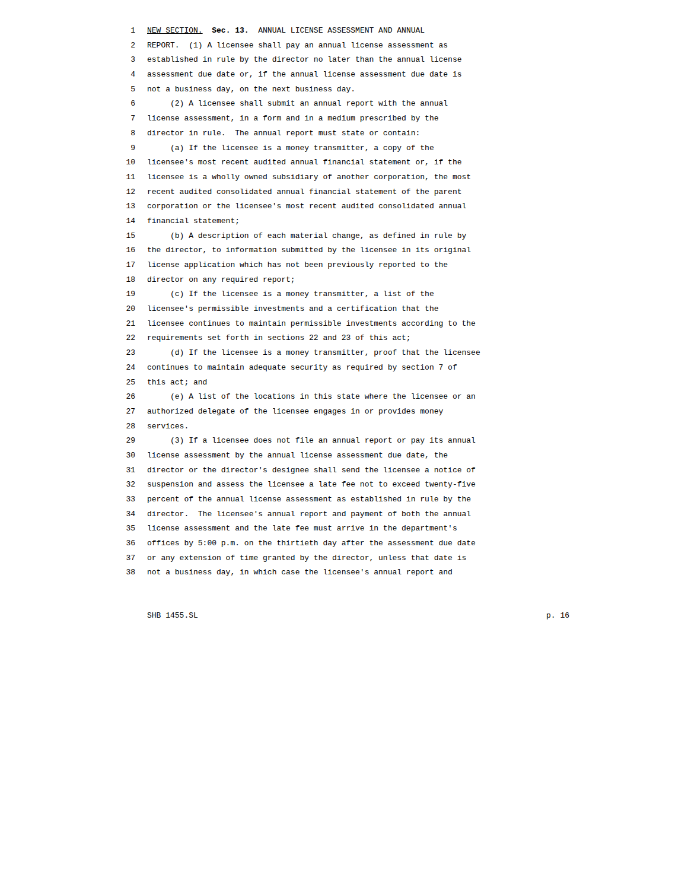NEW SECTION. Sec. 13. ANNUAL LICENSE ASSESSMENT AND ANNUAL
REPORT. (1) A licensee shall pay an annual license assessment as
established in rule by the director no later than the annual license
assessment due date or, if the annual license assessment due date is
not a business day, on the next business day.
(2) A licensee shall submit an annual report with the annual
license assessment, in a form and in a medium prescribed by the
director in rule. The annual report must state or contain:
(a) If the licensee is a money transmitter, a copy of the
licensee's most recent audited annual financial statement or, if the
licensee is a wholly owned subsidiary of another corporation, the most
recent audited consolidated annual financial statement of the parent
corporation or the licensee's most recent audited consolidated annual
financial statement;
(b) A description of each material change, as defined in rule by
the director, to information submitted by the licensee in its original
license application which has not been previously reported to the
director on any required report;
(c) If the licensee is a money transmitter, a list of the
licensee's permissible investments and a certification that the
licensee continues to maintain permissible investments according to the
requirements set forth in sections 22 and 23 of this act;
(d) If the licensee is a money transmitter, proof that the licensee
continues to maintain adequate security as required by section 7 of
this act; and
(e) A list of the locations in this state where the licensee or an
authorized delegate of the licensee engages in or provides money
services.
(3) If a licensee does not file an annual report or pay its annual
license assessment by the annual license assessment due date, the
director or the director's designee shall send the licensee a notice of
suspension and assess the licensee a late fee not to exceed twenty-five
percent of the annual license assessment as established in rule by the
director. The licensee's annual report and payment of both the annual
license assessment and the late fee must arrive in the department's
offices by 5:00 p.m. on the thirtieth day after the assessment due date
or any extension of time granted by the director, unless that date is
not a business day, in which case the licensee's annual report and
SHB 1455.SL p. 16